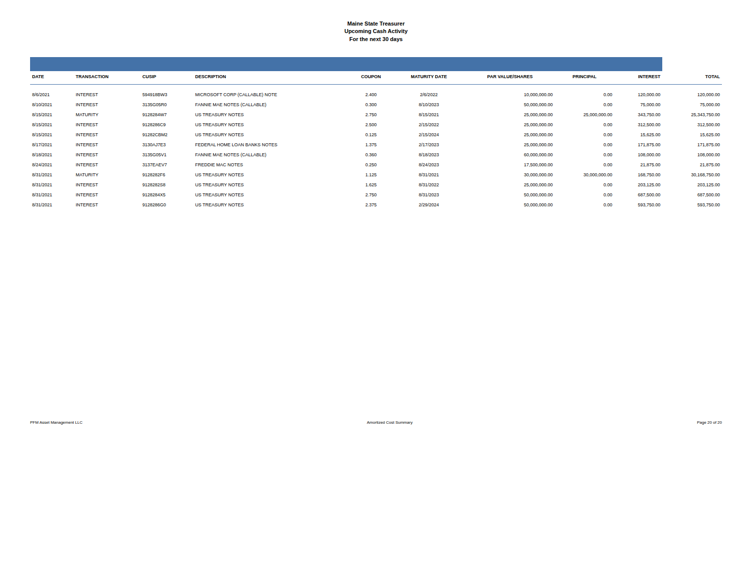Maine State Treasurer
Upcoming Cash Activity
For the next 30 days
| DATE | TRANSACTION | CUSIP | DESCRIPTION | COUPON | MATURITY DATE | PAR VALUE/SHARES | PRINCIPAL | INTEREST | TOTAL |
| --- | --- | --- | --- | --- | --- | --- | --- | --- | --- |
| 8/6/2021 | INTEREST | 594918BW3 | MICROSOFT CORP (CALLABLE) NOTE | 2.400 | 2/6/2022 | 10,000,000.00 | 0.00 | 120,000.00 | 120,000.00 |
| 8/10/2021 | INTEREST | 3135G05R0 | FANNIE MAE NOTES (CALLABLE) | 0.300 | 8/10/2023 | 50,000,000.00 | 0.00 | 75,000.00 | 75,000.00 |
| 8/15/2021 | MATURITY | 9128284W7 | US TREASURY NOTES | 2.750 | 8/15/2021 | 25,000,000.00 | 25,000,000.00 | 343,750.00 | 25,343,750.00 |
| 8/15/2021 | INTEREST | 9128286C9 | US TREASURY NOTES | 2.500 | 2/15/2022 | 25,000,000.00 | 0.00 | 312,500.00 | 312,500.00 |
| 8/15/2021 | INTEREST | 91282CBM2 | US TREASURY NOTES | 0.125 | 2/15/2024 | 25,000,000.00 | 0.00 | 15,625.00 | 15,625.00 |
| 8/17/2021 | INTEREST | 3130AJ7E3 | FEDERAL HOME LOAN BANKS NOTES | 1.375 | 2/17/2023 | 25,000,000.00 | 0.00 | 171,875.00 | 171,875.00 |
| 8/18/2021 | INTEREST | 3135G05V1 | FANNIE MAE NOTES (CALLABLE) | 0.360 | 8/18/2023 | 60,000,000.00 | 0.00 | 108,000.00 | 108,000.00 |
| 8/24/2021 | INTEREST | 3137EAEV7 | FREDDIE MAC NOTES | 0.250 | 8/24/2023 | 17,500,000.00 | 0.00 | 21,875.00 | 21,875.00 |
| 8/31/2021 | MATURITY | 9128282F6 | US TREASURY NOTES | 1.125 | 8/31/2021 | 30,000,000.00 | 30,000,000.00 | 168,750.00 | 30,168,750.00 |
| 8/31/2021 | INTEREST | 9128282S8 | US TREASURY NOTES | 1.625 | 8/31/2022 | 25,000,000.00 | 0.00 | 203,125.00 | 203,125.00 |
| 8/31/2021 | INTEREST | 9128284X5 | US TREASURY NOTES | 2.750 | 8/31/2023 | 50,000,000.00 | 0.00 | 687,500.00 | 687,500.00 |
| 8/31/2021 | INTEREST | 9128286G0 | US TREASURY NOTES | 2.375 | 2/29/2024 | 50,000,000.00 | 0.00 | 593,750.00 | 593,750.00 |
PFM Asset Management LLC
Amortized Cost Summary
Page 20 of 20